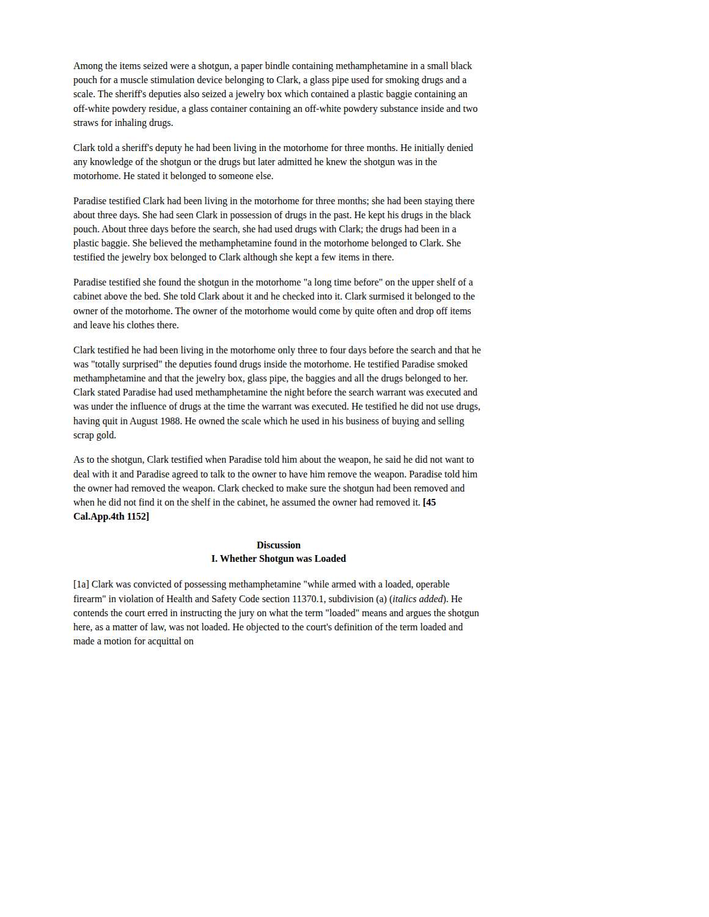Among the items seized were a shotgun, a paper bindle containing methamphetamine in a small black pouch for a muscle stimulation device belonging to Clark, a glass pipe used for smoking drugs and a scale. The sheriff's deputies also seized a jewelry box which contained a plastic baggie containing an off-white powdery residue, a glass container containing an off-white powdery substance inside and two straws for inhaling drugs.
Clark told a sheriff's deputy he had been living in the motorhome for three months. He initially denied any knowledge of the shotgun or the drugs but later admitted he knew the shotgun was in the motorhome. He stated it belonged to someone else.
Paradise testified Clark had been living in the motorhome for three months; she had been staying there about three days. She had seen Clark in possession of drugs in the past. He kept his drugs in the black pouch. About three days before the search, she had used drugs with Clark; the drugs had been in a plastic baggie. She believed the methamphetamine found in the motorhome belonged to Clark. She testified the jewelry box belonged to Clark although she kept a few items in there.
Paradise testified she found the shotgun in the motorhome "a long time before" on the upper shelf of a cabinet above the bed. She told Clark about it and he checked into it. Clark surmised it belonged to the owner of the motorhome. The owner of the motorhome would come by quite often and drop off items and leave his clothes there.
Clark testified he had been living in the motorhome only three to four days before the search and that he was "totally surprised" the deputies found drugs inside the motorhome. He testified Paradise smoked methamphetamine and that the jewelry box, glass pipe, the baggies and all the drugs belonged to her. Clark stated Paradise had used methamphetamine the night before the search warrant was executed and was under the influence of drugs at the time the warrant was executed. He testified he did not use drugs, having quit in August 1988. He owned the scale which he used in his business of buying and selling scrap gold.
As to the shotgun, Clark testified when Paradise told him about the weapon, he said he did not want to deal with it and Paradise agreed to talk to the owner to have him remove the weapon. Paradise told him the owner had removed the weapon. Clark checked to make sure the shotgun had been removed and when he did not find it on the shelf in the cabinet, he assumed the owner had removed it. [45 Cal.App.4th 1152]
Discussion
I. Whether Shotgun was Loaded
[1a] Clark was convicted of possessing methamphetamine "while armed with a loaded, operable firearm" in violation of Health and Safety Code section 11370.1, subdivision (a) (italics added). He contends the court erred in instructing the jury on what the term "loaded" means and argues the shotgun here, as a matter of law, was not loaded. He objected to the court's definition of the term loaded and made a motion for acquittal on